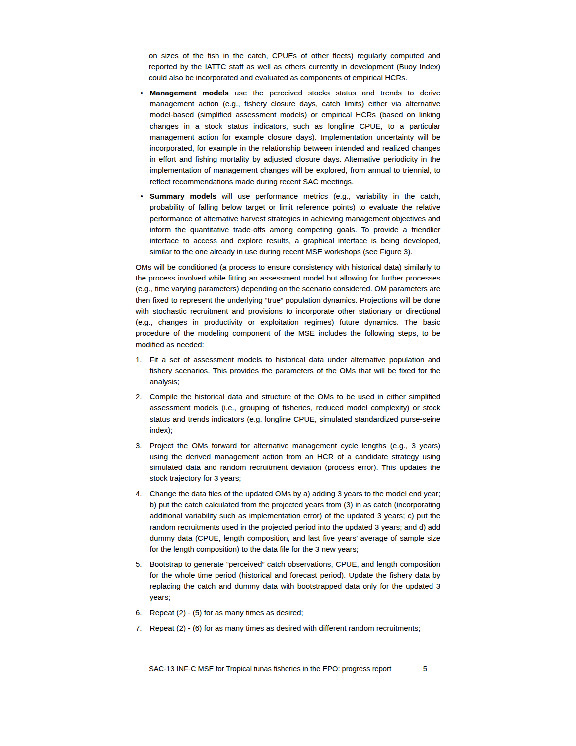on sizes of the fish in the catch, CPUEs of other fleets) regularly computed and reported by the IATTC staff as well as others currently in development (Buoy Index) could also be incorporated and evaluated as components of empirical HCRs.
Management models use the perceived stocks status and trends to derive management action (e.g., fishery closure days, catch limits) either via alternative model-based (simplified assessment models) or empirical HCRs (based on linking changes in a stock status indicators, such as longline CPUE, to a particular management action for example closure days). Implementation uncertainty will be incorporated, for example in the relationship between intended and realized changes in effort and fishing mortality by adjusted closure days. Alternative periodicity in the implementation of management changes will be explored, from annual to triennial, to reflect recommendations made during recent SAC meetings.
Summary models will use performance metrics (e.g., variability in the catch, probability of falling below target or limit reference points) to evaluate the relative performance of alternative harvest strategies in achieving management objectives and inform the quantitative trade-offs among competing goals. To provide a friendlier interface to access and explore results, a graphical interface is being developed, similar to the one already in use during recent MSE workshops (see Figure 3).
OMs will be conditioned (a process to ensure consistency with historical data) similarly to the process involved while fitting an assessment model but allowing for further processes (e.g., time varying parameters) depending on the scenario considered. OM parameters are then fixed to represent the underlying “true” population dynamics. Projections will be done with stochastic recruitment and provisions to incorporate other stationary or directional (e.g., changes in productivity or exploitation regimes) future dynamics. The basic procedure of the modeling component of the MSE includes the following steps, to be modified as needed:
Fit a set of assessment models to historical data under alternative population and fishery scenarios. This provides the parameters of the OMs that will be fixed for the analysis;
Compile the historical data and structure of the OMs to be used in either simplified assessment models (i.e., grouping of fisheries, reduced model complexity) or stock status and trends indicators (e.g. longline CPUE, simulated standardized purse-seine index);
Project the OMs forward for alternative management cycle lengths (e.g., 3 years) using the derived management action from an HCR of a candidate strategy using simulated data and random recruitment deviation (process error). This updates the stock trajectory for 3 years;
Change the data files of the updated OMs by a) adding 3 years to the model end year; b) put the catch calculated from the projected years from (3) in as catch (incorporating additional variability such as implementation error) of the updated 3 years; c) put the random recruitments used in the projected period into the updated 3 years; and d) add dummy data (CPUE, length composition, and last five years’ average of sample size for the length composition) to the data file for the 3 new years;
Bootstrap to generate “perceived” catch observations, CPUE, and length composition for the whole time period (historical and forecast period). Update the fishery data by replacing the catch and dummy data with bootstrapped data only for the updated 3 years;
Repeat (2) - (5) for as many times as desired;
Repeat (2) - (6) for as many times as desired with different random recruitments;
SAC-13 INF-C MSE for Tropical tunas fisheries in the EPO: progress report 5